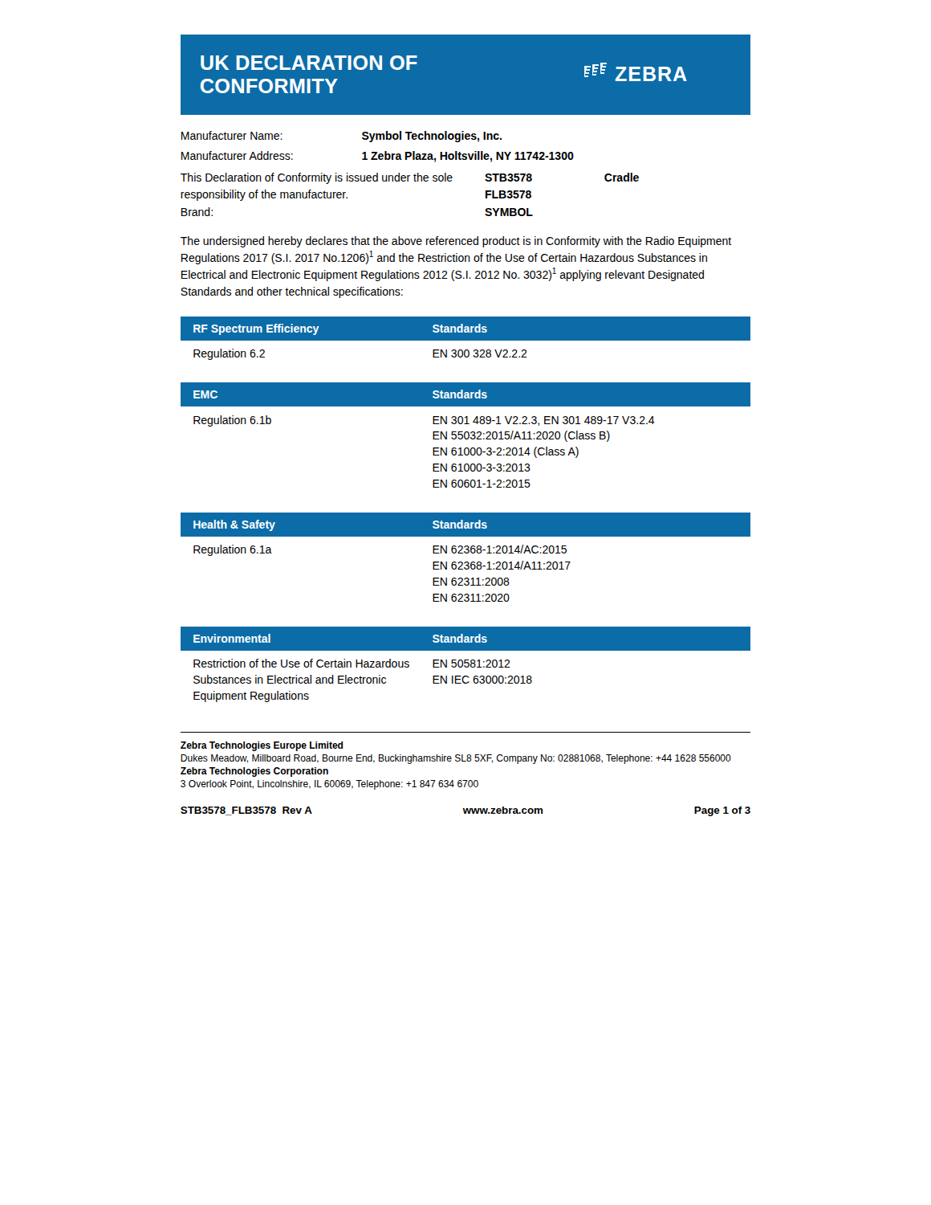UK DECLARATION OF CONFORMITY
ZEBRA
Manufacturer Name:
Symbol Technologies, Inc.
Manufacturer Address:
1 Zebra Plaza, Holtsville, NY 11742-1300
This Declaration of Conformity is issued under the sole responsibility of the manufacturer.
STB3578
FLB3578
Cradle
Brand:
SYMBOL
The undersigned hereby declares that the above referenced product is in Conformity with the Radio Equipment Regulations 2017 (S.I. 2017 No.1206)1 and the Restriction of the Use of Certain Hazardous Substances in Electrical and Electronic Equipment Regulations 2012 (S.I. 2012 No. 3032)1 applying relevant Designated Standards and other technical specifications:
| RF Spectrum Efficiency | Standards |
| --- | --- |
| Regulation 6.2 | EN 300 328 V2.2.2 |
| EMC | Standards |
| --- | --- |
| Regulation 6.1b | EN 301 489-1 V2.2.3, EN 301 489-17 V3.2.4 EN 55032:2015/A11:2020 (Class B) EN 61000-3-2:2014 (Class A) EN 61000-3-3:2013 EN 60601-1-2:2015 |
| Health & Safety | Standards |
| --- | --- |
| Regulation 6.1a | EN 62368-1:2014/AC:2015 EN 62368-1:2014/A11:2017 EN 62311:2008 EN 62311:2020 |
| Environmental | Standards |
| --- | --- |
| Restriction of the Use of Certain Hazardous Substances in Electrical and Electronic Equipment Regulations | EN 50581:2012 EN IEC 63000:2018 |
Zebra Technologies Europe Limited
Dukes Meadow, Millboard Road, Bourne End, Buckinghamshire SL8 5XF, Company No: 02881068, Telephone: +44 1628 556000
Zebra Technologies Corporation
3 Overlook Point, Lincolnshire, IL 60069, Telephone: +1 847 634 6700
STB3578_FLB3578 Rev A
www.zebra.com
Page 1 of 3